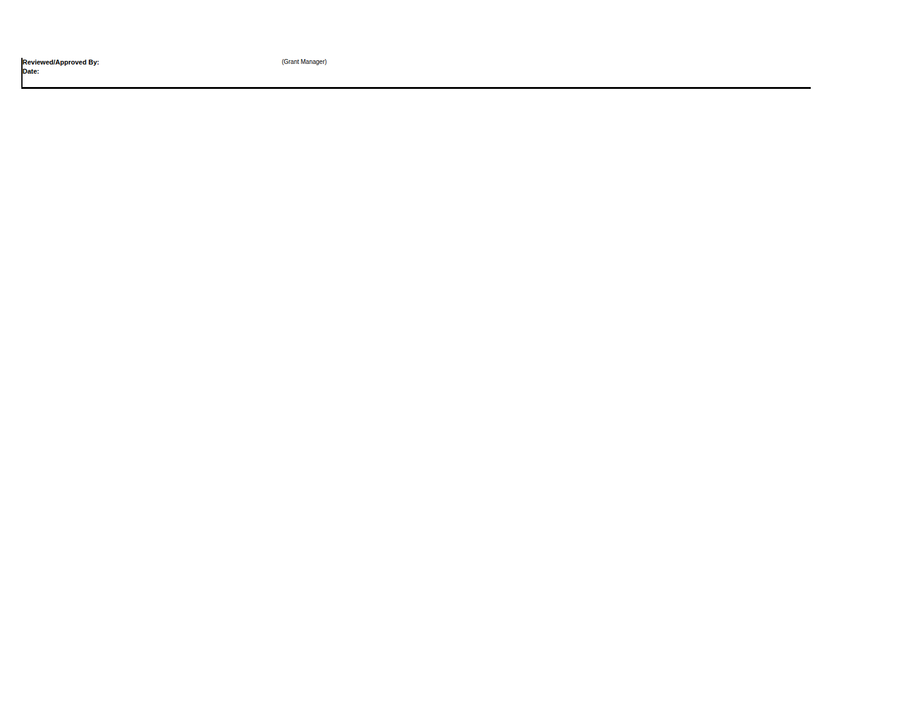| Reviewed/Approved By: | | (Grant Manager) |
| Date: | | |